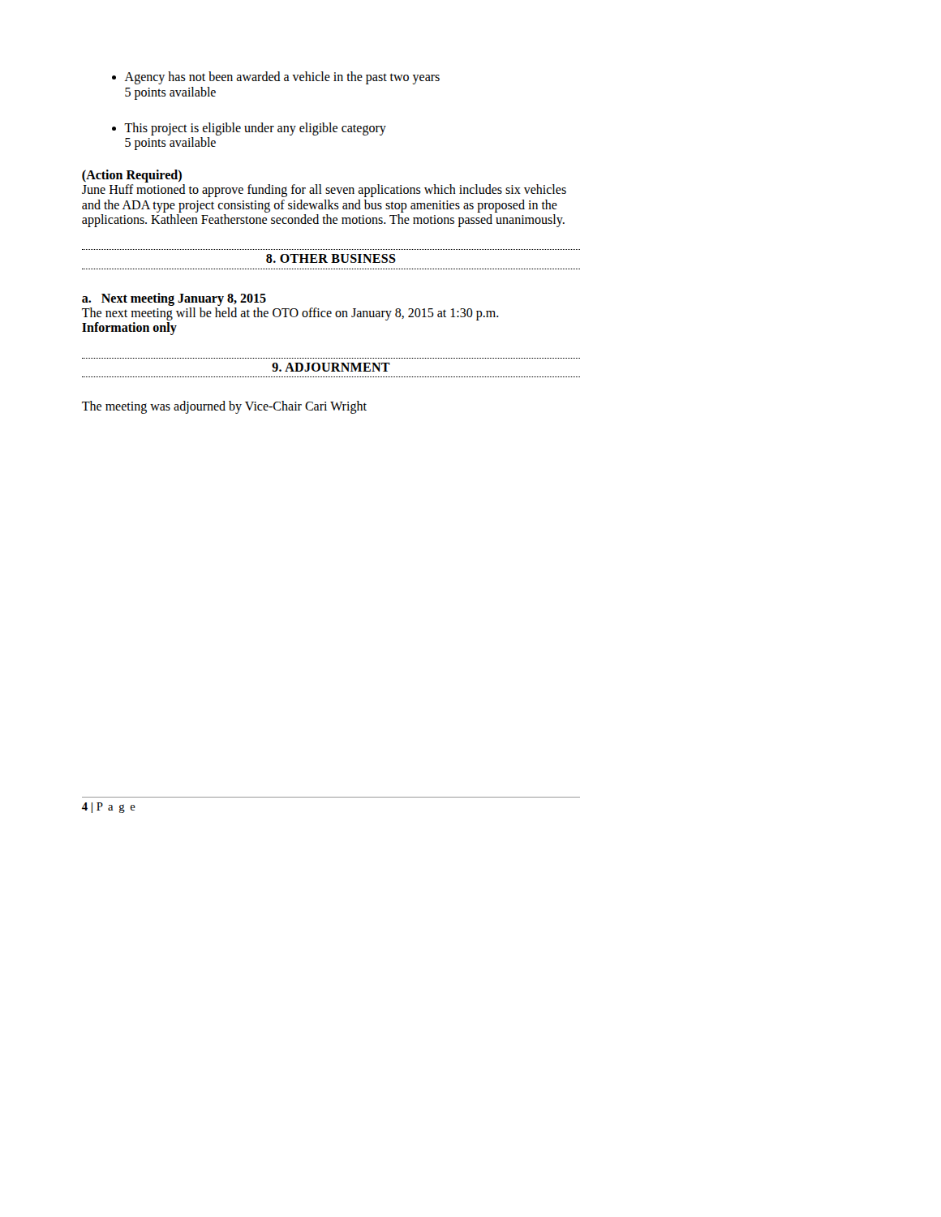Agency has not been awarded a vehicle in the past two years
5 points available
This project is eligible under any eligible category
5 points available
(Action Required)
June Huff motioned to approve funding for all seven applications which includes six vehicles and the ADA type project consisting of sidewalks and bus stop amenities as proposed in the applications. Kathleen Featherstone seconded the motions. The motions passed unanimously.
8. OTHER BUSINESS
a. Next meeting January 8, 2015
The next meeting will be held at the OTO office on January 8, 2015 at 1:30 p.m.
Information only
9. ADJOURNMENT
The meeting was adjourned by Vice-Chair Cari Wright
4 | P a g e